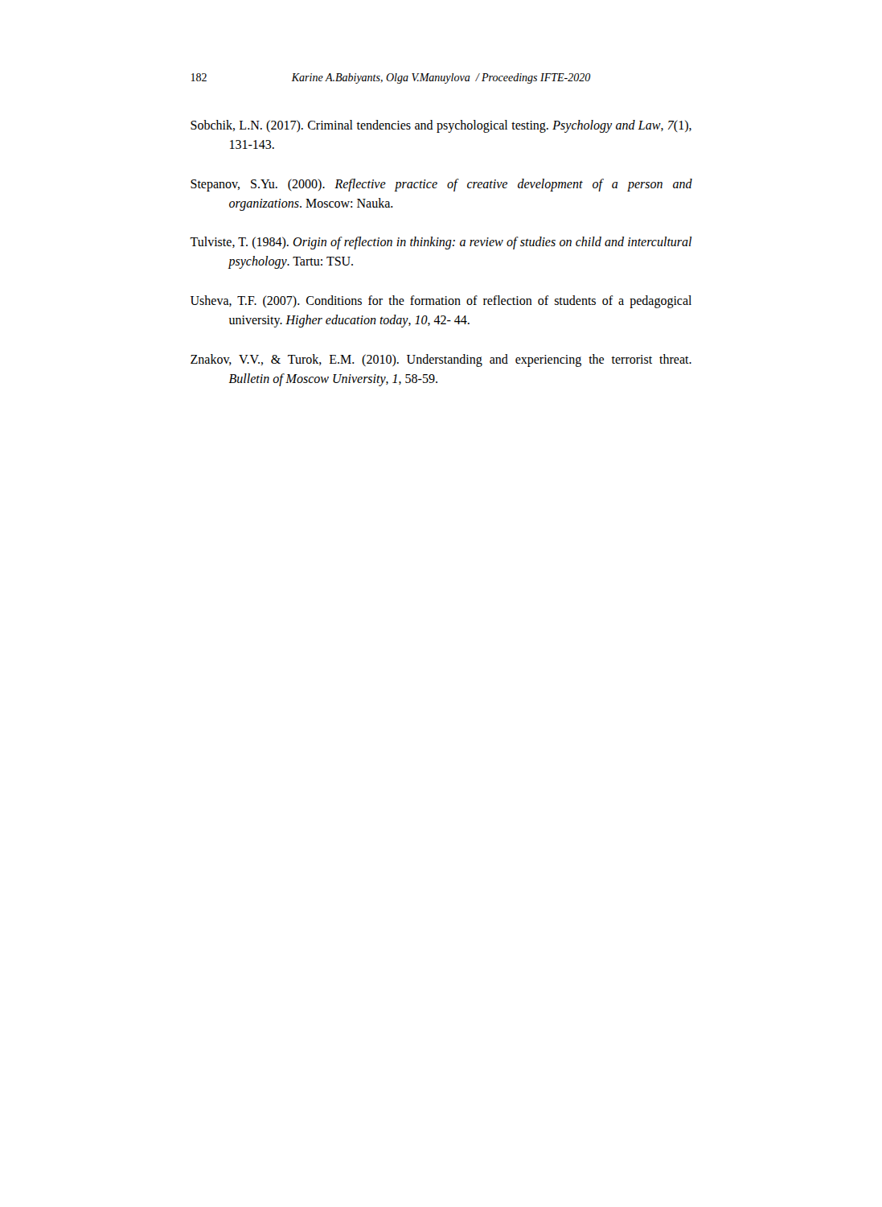182 Karine A.Babiyants, Olga V.Manuylova / Proceedings IFTE-2020
Sobchik, L.N. (2017). Criminal tendencies and psychological testing. Psychology and Law, 7(1), 131-143.
Stepanov, S.Yu. (2000). Reflective practice of creative development of a person and organizations. Moscow: Nauka.
Tulviste, T. (1984). Origin of reflection in thinking: a review of studies on child and intercultural psychology. Tartu: TSU.
Usheva, T.F. (2007). Conditions for the formation of reflection of students of a pedagogical university. Higher education today, 10, 42- 44.
Znakov, V.V., & Turok, E.M. (2010). Understanding and experiencing the terrorist threat. Bulletin of Moscow University, 1, 58-59.